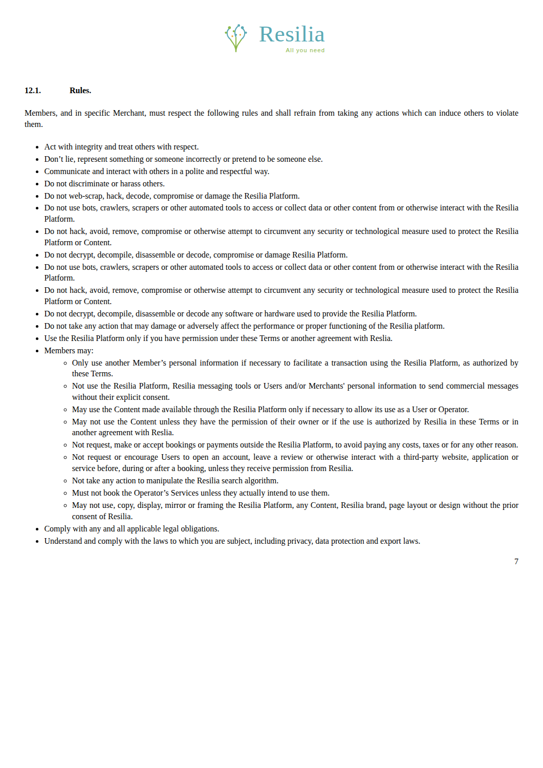Resilia
All you need
12.1. Rules.
Members, and in specific Merchant, must respect the following rules and shall refrain from taking any actions which can induce others to violate them.
Act with integrity and treat others with respect.
Don’t lie, represent something or someone incorrectly or pretend to be someone else.
Communicate and interact with others in a polite and respectful way.
Do not discriminate or harass others.
Do not web-scrap, hack, decode, compromise or damage the Resilia Platform.
Do not use bots, crawlers, scrapers or other automated tools to access or collect data or other content from or otherwise interact with the Resilia Platform.
Do not hack, avoid, remove, compromise or otherwise attempt to circumvent any security or technological measure used to protect the Resilia Platform or Content.
Do not decrypt, decompile, disassemble or decode, compromise or damage Resilia Platform.
Do not use bots, crawlers, scrapers or other automated tools to access or collect data or other content from or otherwise interact with the Resilia Platform.
Do not hack, avoid, remove, compromise or otherwise attempt to circumvent any security or technological measure used to protect the Resilia Platform or Content.
Do not decrypt, decompile, disassemble or decode any software or hardware used to provide the Resilia Platform.
Do not take any action that may damage or adversely affect the performance or proper functioning of the Resilia platform.
Use the Resilia Platform only if you have permission under these Terms or another agreement with Reslia.
Members may:
Only use another Member’s personal information if necessary to facilitate a transaction using the Resilia Platform, as authorized by these Terms.
Not use the Resilia Platform, Resilia messaging tools or Users and/or Merchants' personal information to send commercial messages without their explicit consent.
May use the Content made available through the Resilia Platform only if necessary to allow its use as a User or Operator.
May not use the Content unless they have the permission of their owner or if the use is authorized by Resilia in these Terms or in another agreement with Reslia.
Not request, make or accept bookings or payments outside the Resilia Platform, to avoid paying any costs, taxes or for any other reason.
Not request or encourage Users to open an account, leave a review or otherwise interact with a third-party website, application or service before, during or after a booking, unless they receive permission from Resilia.
Not take any action to manipulate the Resilia search algorithm.
Must not book the Operator’s Services unless they actually intend to use them.
May not use, copy, display, mirror or framing the Resilia Platform, any Content, Resilia brand, page layout or design without the prior consent of Resilia.
Comply with any and all applicable legal obligations.
Understand and comply with the laws to which you are subject, including privacy, data protection and export laws.
7